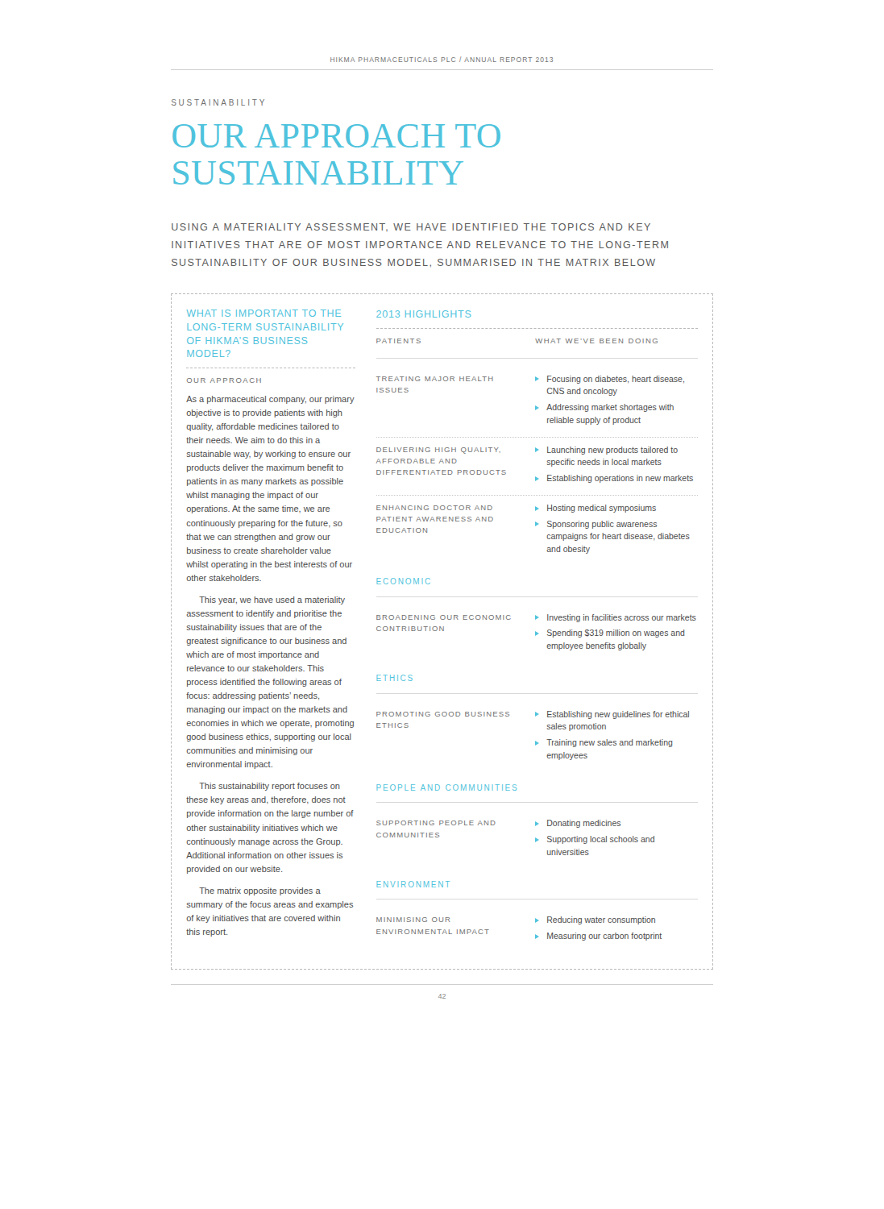Hikma Pharmaceuticals PLC / Annual Report 2013
Sustainability
Our approach to
sustainability
Using a materiality assessment, we have identified the topics and key initiatives that are of most importance and relevance to the long-term sustainability of our business model, summarised in the matrix below
What is important to the long-term sustainability of Hikma’s business model?
Our approach
As a pharmaceutical company, our primary objective is to provide patients with high quality, affordable medicines tailored to their needs. We aim to do this in a sustainable way, by working to ensure our products deliver the maximum benefit to patients in as many markets as possible whilst managing the impact of our operations. At the same time, we are continuously preparing for the future, so that we can strengthen and grow our business to create shareholder value whilst operating in the best interests of our other stakeholders.
This year, we have used a materiality assessment to identify and prioritise the sustainability issues that are of the greatest significance to our business and which are of most importance and relevance to our stakeholders. This process identified the following areas of focus: addressing patients’ needs, managing our impact on the markets and economies in which we operate, promoting good business ethics, supporting our local communities and minimising our environmental impact.
This sustainability report focuses on these key areas and, therefore, does not provide information on the large number of other sustainability initiatives which we continuously manage across the Group. Additional information on other issues is provided on our website.
The matrix opposite provides a summary of the focus areas and examples of key initiatives that are covered within this report.
2013 highlights
| Patients | What we’ve been doing |
| --- | --- |
| Treating major health issues | Focusing on diabetes, heart disease, CNS and oncology Addressing market shortages with reliable supply of product |
| Delivering high quality, affordable and differentiated products | Launching new products tailored to specific needs in local markets Establishing operations in new markets |
| Enhancing doctor and patient awareness and education | Hosting medical symposiums Sponsoring public awareness campaigns for heart disease, diabetes and obesity |
| Economic |
| Broadening our economic contribution | Investing in facilities across our markets Spending $319 million on wages and employee benefits globally |
| Ethics |
| Promoting good business ethics | Establishing new guidelines for ethical sales promotion Training new sales and marketing employees |
| People and communities |
| Supporting people and communities | Donating medicines Supporting local schools and universities |
| Environment |
| Minimising our environmental impact | Reducing water consumption Measuring our carbon footprint |
42